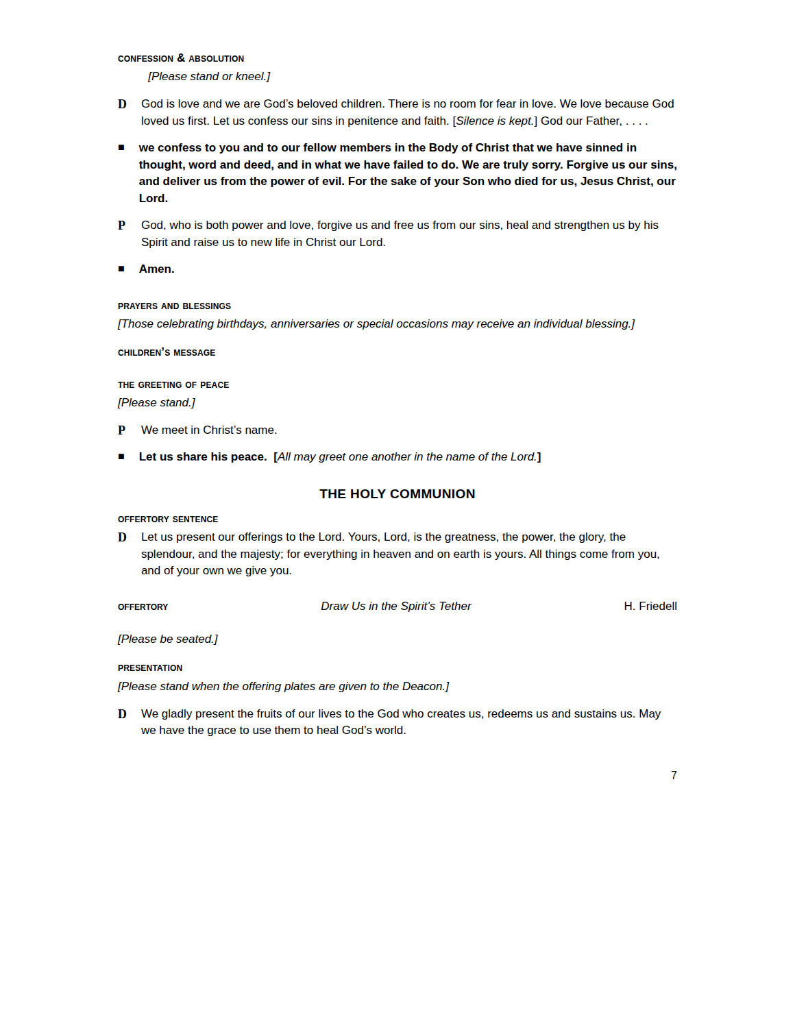Confession & Absolution
[Please stand or kneel.]
D God is love and we are God’s beloved children. There is no room for fear in love. We love because God loved us first. Let us confess our sins in penitence and faith. [Silence is kept.] God our Father, . . . .
■ we confess to you and to our fellow members in the Body of Christ that we have sinned in thought, word and deed, and in what we have failed to do. We are truly sorry. Forgive us our sins, and deliver us from the power of evil. For the sake of your Son who died for us, Jesus Christ, our Lord.
P God, who is both power and love, forgive us and free us from our sins, heal and strengthen us by his Spirit and raise us to new life in Christ our Lord.
■ Amen.
Prayers and Blessings
[Those celebrating birthdays, anniversaries or special occasions may receive an individual blessing.]
Children’s Message
The Greeting of Peace
[Please stand.]
P We meet in Christ’s name.
■ Let us share his peace. [All may greet one another in the name of the Lord.]
THE HOLY COMMUNION
Offertory Sentence
D Let us present our offerings to the Lord. Yours, Lord, is the greatness, the power, the glory, the splendour, and the majesty; for everything in heaven and on earth is yours. All things come from you, and of your own we give you.
Offertory Draw Us in the Spirit’s Tether H. Friedell
[Please be seated.]
Presentation
[Please stand when the offering plates are given to the Deacon.]
D We gladly present the fruits of our lives to the God who creates us, redeems us and sustains us. May we have the grace to use them to heal God’s world.
7